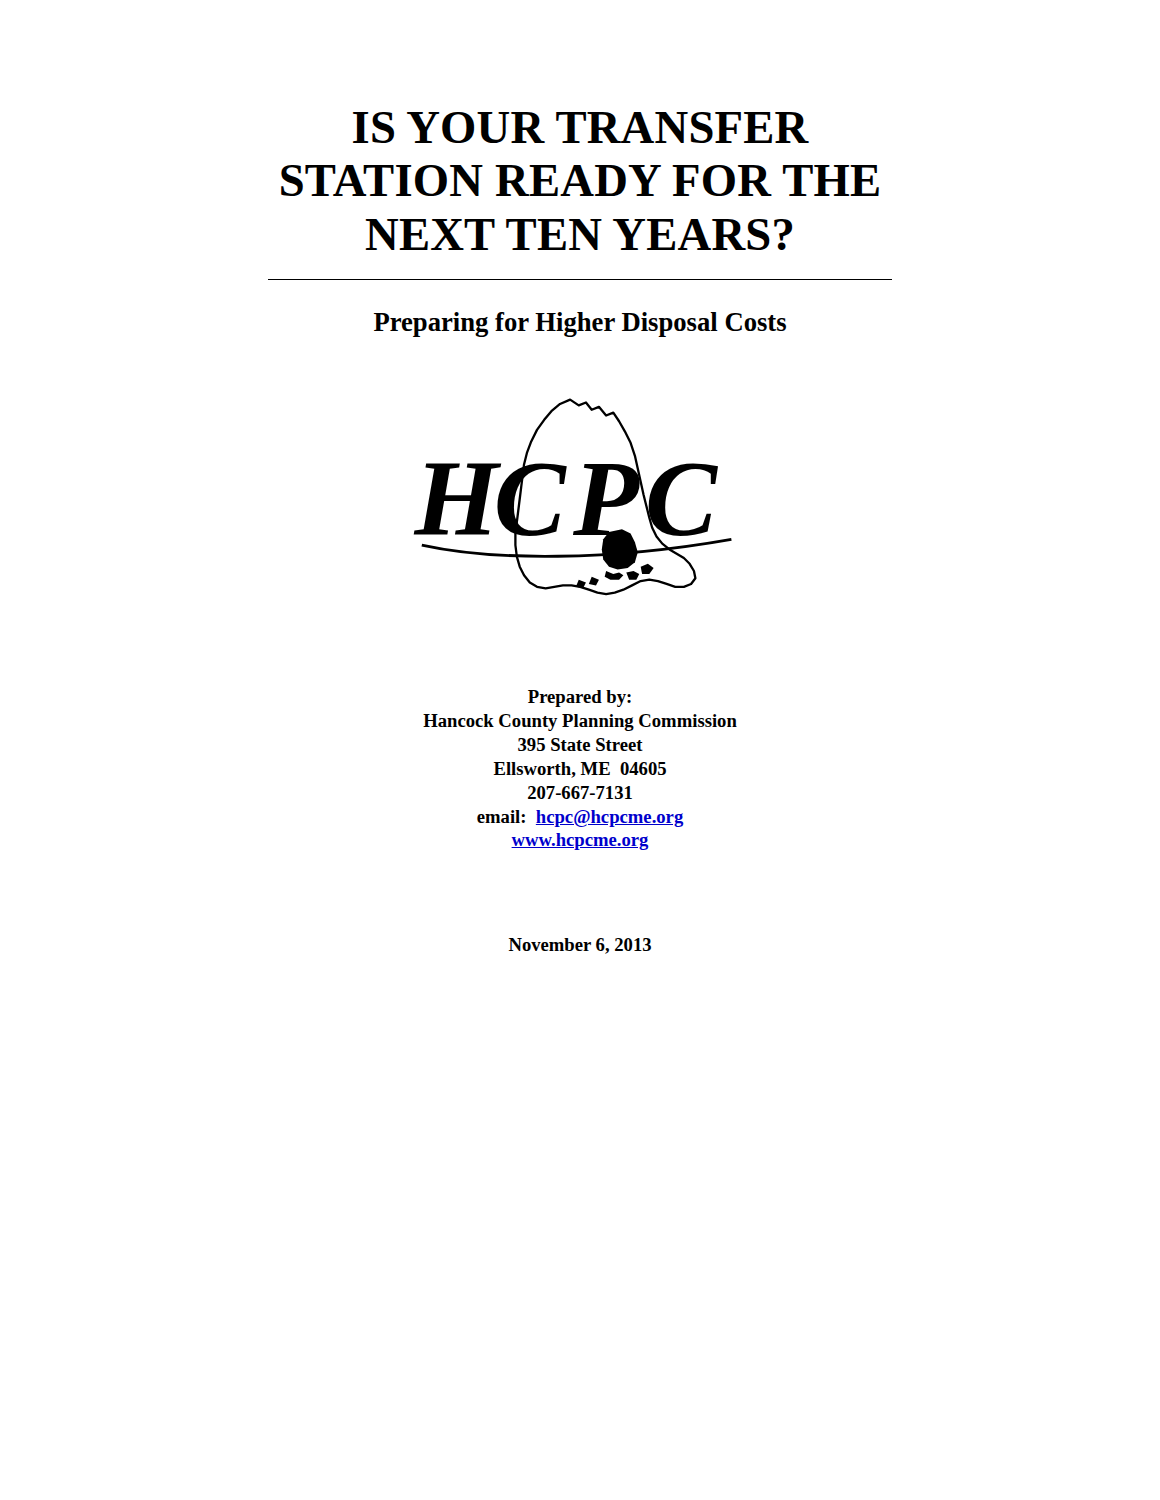IS YOUR TRANSFER
STATION READY FOR THE
NEXT TEN YEARS?
Preparing for Higher Disposal Costs
H C P C
Prepared by:
Hancock County Planning Commission
395 State Street
Ellsworth, ME 04605
207-667-7131
email: hcpc@hcpcme.org
www.hcpcme.org
November 6, 2013